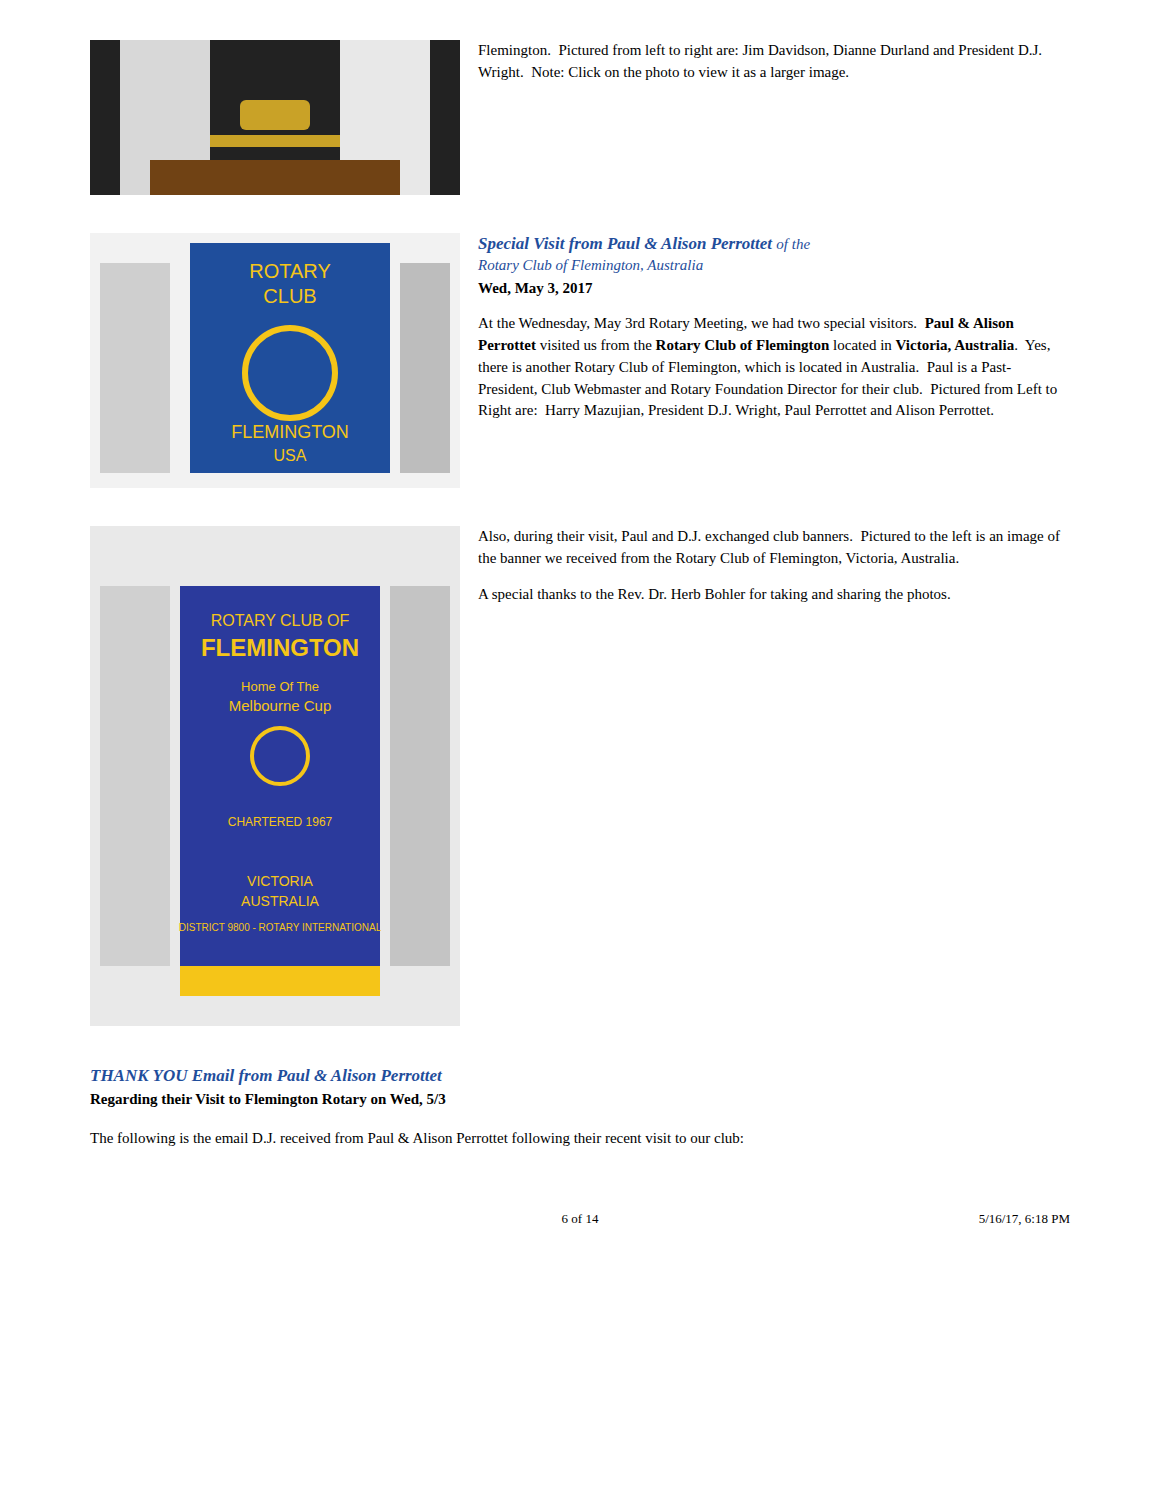Flemington. Pictured from left to right are: Jim Davidson, Dianne Durland and President D.J. Wright. Note: Click on the photo to view it as a larger image.
Special Visit from Paul & Alison Perrottet of the
Rotary Club of Flemington, Australia
Wed, May 3, 2017
At the Wednesday, May 3rd Rotary Meeting, we had two special visitors. Paul & Alison Perrottet visited us from the Rotary Club of Flemington located in Victoria, Australia. Yes, there is another Rotary Club of Flemington, which is located in Australia. Paul is a Past-President, Club Webmaster and Rotary Foundation Director for their club. Pictured from Left to Right are: Harry Mazujian, President D.J. Wright, Paul Perrottet and Alison Perrottet.
Also, during their visit, Paul and D.J. exchanged club banners. Pictured to the left is an image of the banner we received from the Rotary Club of Flemington, Victoria, Australia.
A special thanks to the Rev. Dr. Herb Bohler for taking and sharing the photos.
THANK YOU Email from Paul & Alison Perrottet
Regarding their Visit to Flemington Rotary on Wed, 5/3
The following is the email D.J. received from Paul & Alison Perrottet following their recent visit to our club:
6 of 14
5/16/17, 6:18 PM